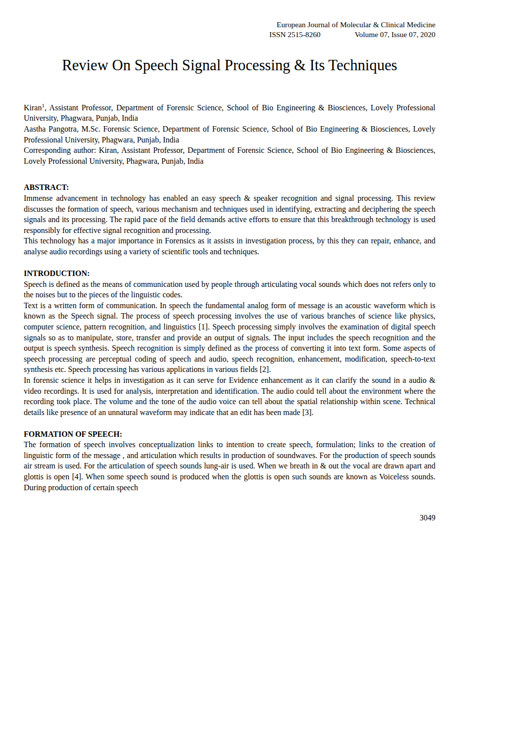European Journal of Molecular & Clinical Medicine
ISSN 2515-8260 Volume 07, Issue 07, 2020
Review On Speech Signal Processing & Its Techniques
Kiran1, Assistant Professor, Department of Forensic Science, School of Bio Engineering & Biosciences, Lovely Professional University, Phagwara, Punjab, India
Aastha Pangotra, M.Sc. Forensic Science, Department of Forensic Science, School of Bio Engineering & Biosciences, Lovely Professional University, Phagwara, Punjab, India
Corresponding author: Kiran, Assistant Professor, Department of Forensic Science, School of Bio Engineering & Biosciences, Lovely Professional University, Phagwara, Punjab, India
Abstract:
Immense advancement in technology has enabled an easy speech & speaker recognition and signal processing. This review discusses the formation of speech, various mechanism and techniques used in identifying, extracting and deciphering the speech signals and its processing. The rapid pace of the field demands active efforts to ensure that this breakthrough technology is used responsibly for effective signal recognition and processing.
This technology has a major importance in Forensics as it assists in investigation process, by this they can repair, enhance, and analyse audio recordings using a variety of scientific tools and techniques.
Introduction:
Speech is defined as the means of communication used by people through articulating vocal sounds which does not refers only to the noises but to the pieces of the linguistic codes.
Text is a written form of communication. In speech the fundamental analog form of message is an acoustic waveform which is known as the Speech signal. The process of speech processing involves the use of various branches of science like physics, computer science, pattern recognition, and linguistics [1]. Speech processing simply involves the examination of digital speech signals so as to manipulate, store, transfer and provide an output of signals. The input includes the speech recognition and the output is speech synthesis. Speech recognition is simply defined as the process of converting it into text form. Some aspects of speech processing are perceptual coding of speech and audio, speech recognition, enhancement, modification, speech-to-text synthesis etc. Speech processing has various applications in various fields [2].
In forensic science it helps in investigation as it can serve for Evidence enhancement as it can clarify the sound in a audio & video recordings. It is used for analysis, interpretation and identification. The audio could tell about the environment where the recording took place. The volume and the tone of the audio voice can tell about the spatial relationship within scene. Technical details like presence of an unnatural waveform may indicate that an edit has been made [3].
Formation of Speech:
The formation of speech involves conceptualization links to intention to create speech, formulation; links to the creation of linguistic form of the message , and articulation which results in production of soundwaves. For the production of speech sounds air stream is used. For the articulation of speech sounds lung-air is used. When we breath in & out the vocal are drawn apart and glottis is open [4]. When some speech sound is produced when the glottis is open such sounds are known as Voiceless sounds. During production of certain speech
3049